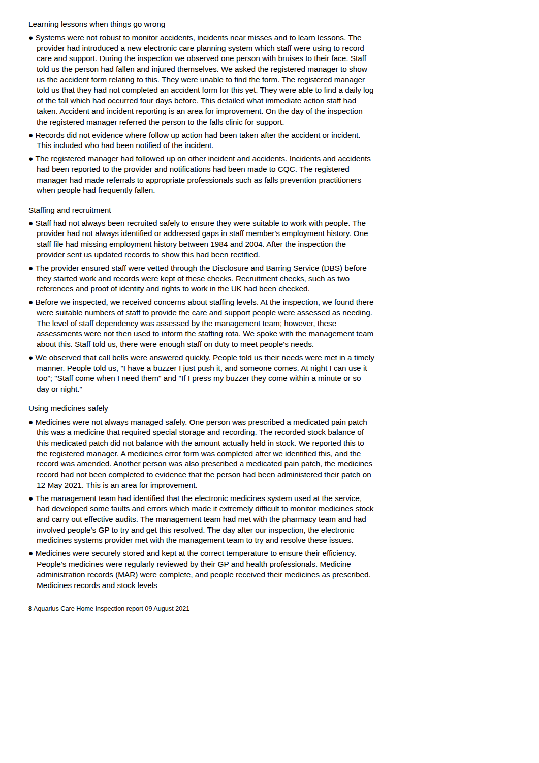Learning lessons when things go wrong
Systems were not robust to monitor accidents, incidents near misses and to learn lessons. The provider had introduced a new electronic care planning system which staff were using to record care and support. During the inspection we observed one person with bruises to their face. Staff told us the person had fallen and injured themselves. We asked the registered manager to show us the accident form relating to this. They were unable to find the form. The registered manager told us that they had not completed an accident form for this yet. They were able to find a daily log of the fall which had occurred four days before. This detailed what immediate action staff had taken. Accident and incident reporting is an area for improvement. On the day of the inspection the registered manager referred the person to the falls clinic for support.
Records did not evidence where follow up action had been taken after the accident or incident. This included who had been notified of the incident.
The registered manager had followed up on other incident and accidents. Incidents and accidents had been reported to the provider and notifications had been made to CQC. The registered manager had made referrals to appropriate professionals such as falls prevention practitioners when people had frequently fallen.
Staffing and recruitment
Staff had not always been recruited safely to ensure they were suitable to work with people. The provider had not always identified or addressed gaps in staff member's employment history. One staff file had missing employment history between 1984 and 2004. After the inspection the provider sent us updated records to show this had been rectified.
The provider ensured staff were vetted through the Disclosure and Barring Service (DBS) before they started work and records were kept of these checks. Recruitment checks, such as two references and proof of identity and rights to work in the UK had been checked.
Before we inspected, we received concerns about staffing levels. At the inspection, we found there were suitable numbers of staff to provide the care and support people were assessed as needing. The level of staff dependency was assessed by the management team; however, these assessments were not then used to inform the staffing rota. We spoke with the management team about this. Staff told us, there were enough staff on duty to meet people's needs.
We observed that call bells were answered quickly. People told us their needs were met in a timely manner. People told us, "I have a buzzer I just push it, and someone comes. At night I can use it too"; "Staff come when I need them" and "If I press my buzzer they come within a minute or so day or night."
Using medicines safely
Medicines were not always managed safely. One person was prescribed a medicated pain patch this was a medicine that required special storage and recording. The recorded stock balance of this medicated patch did not balance with the amount actually held in stock. We reported this to the registered manager. A medicines error form was completed after we identified this, and the record was amended. Another person was also prescribed a medicated pain patch, the medicines record had not been completed to evidence that the person had been administered their patch on 12 May 2021. This is an area for improvement.
The management team had identified that the electronic medicines system used at the service, had developed some faults and errors which made it extremely difficult to monitor medicines stock and carry out effective audits. The management team had met with the pharmacy team and had involved people's GP to try and get this resolved. The day after our inspection, the electronic medicines systems provider met with the management team to try and resolve these issues.
Medicines were securely stored and kept at the correct temperature to ensure their efficiency. People's medicines were regularly reviewed by their GP and health professionals. Medicine administration records (MAR) were complete, and people received their medicines as prescribed. Medicines records and stock levels
8 Aquarius Care Home Inspection report 09 August 2021